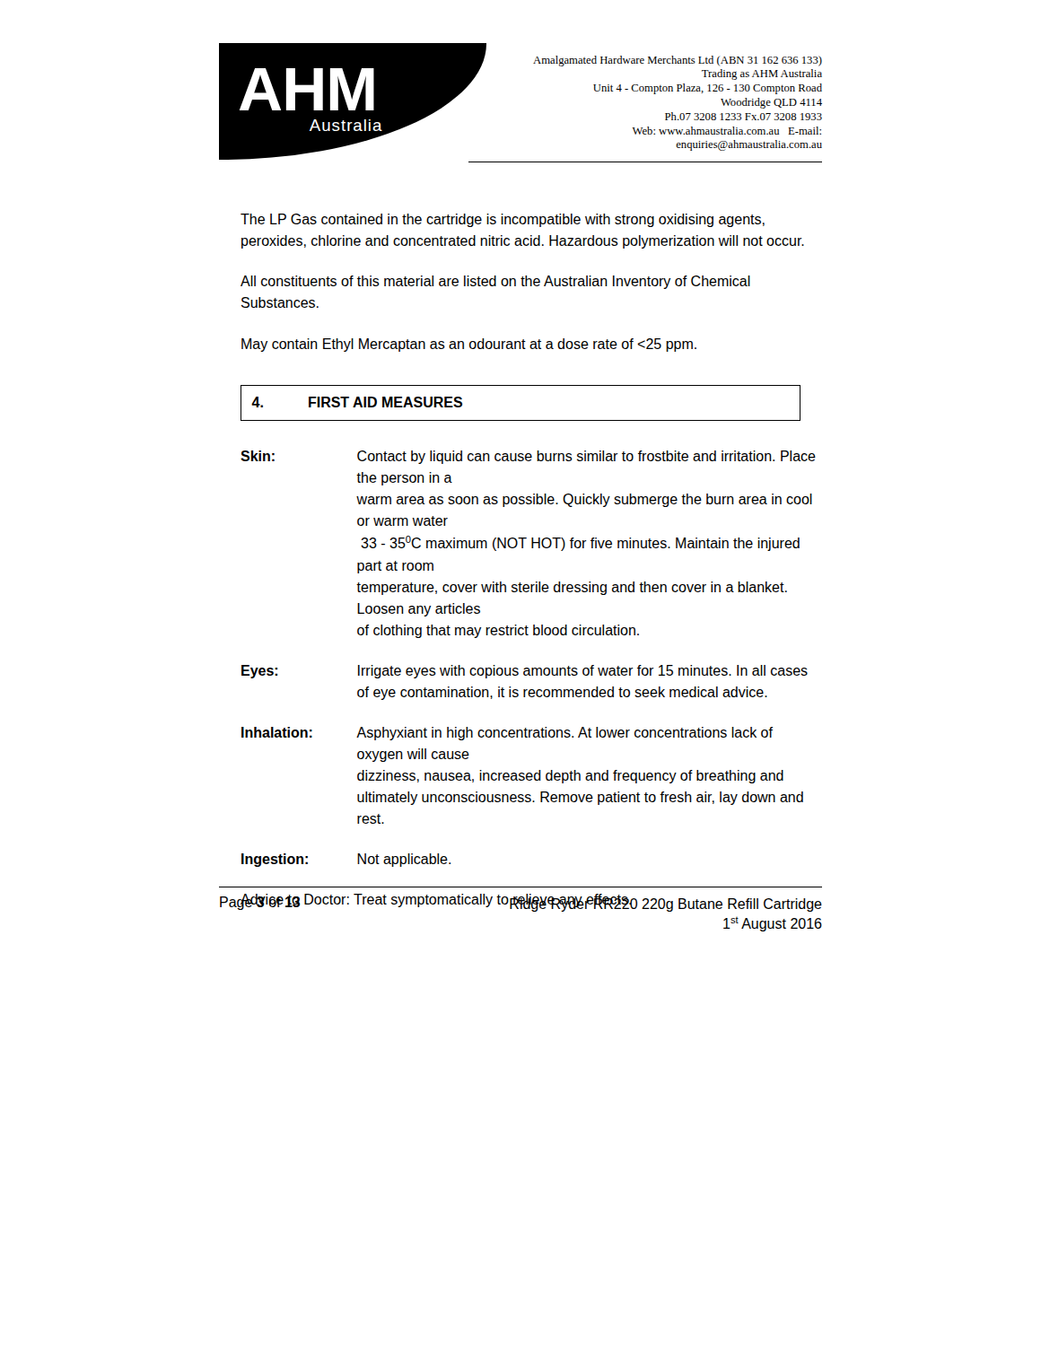AHM
Australia
Amalgamated Hardware Merchants Ltd (ABN 31 162 636 133)
Trading as AHM Australia
Unit 4 - Compton Plaza, 126 - 130 Compton Road
Woodridge QLD 4114
Ph.07 3208 1233 Fx.07 3208 1933
Web: www.ahmaustralia.com.au E-mail: enquiries@ahmaustralia.com.au
The LP Gas contained in the cartridge is incompatible with strong oxidising agents, peroxides, chlorine and concentrated nitric acid. Hazardous polymerization will not occur.
All constituents of this material are listed on the Australian Inventory of Chemical Substances.
May contain Ethyl Mercaptan as an odourant at a dose rate of <25 ppm.
4. FIRST AID MEASURES
Skin:
Contact by liquid can cause burns similar to frostbite and irritation. Place the person in a
warm area as soon as possible. Quickly submerge the burn area in cool or warm water
33 - 350C maximum (NOT HOT) for five minutes. Maintain the injured part at room
temperature, cover with sterile dressing and then cover in a blanket. Loosen any articles
of clothing that may restrict blood circulation.
Eyes:
Irrigate eyes with copious amounts of water for 15 minutes. In all cases of eye contamination, it is recommended to seek medical advice.
Inhalation:
Asphyxiant in high concentrations. At lower concentrations lack of oxygen will cause
dizziness, nausea, increased depth and frequency of breathing and ultimately unconsciousness. Remove patient to fresh air, lay down and rest.
Ingestion:
Not applicable.
Advice to Doctor: Treat symptomatically to relieve any effects.
Page 3 of 13
Ridge Ryder RR220 220g Butane Refill Cartridge
1st August 2016